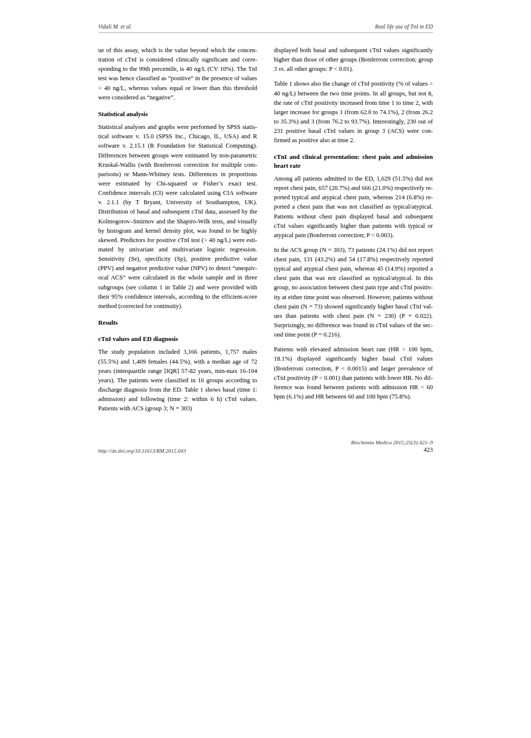Vidali M. et al.
Real life use of TnI in ED
ue of this assay, which is the value beyond which the concentration of cTnI is considered clinically significant and corresponding to the 99th percentile, is 40 ng/L (CV 10%). The TnI test was hence classified as “positive” in the presence of values > 40 ng/L, whereas values equal or lower than this threshold were considered as “negative”.
Statistical analysis
Statistical analyses and graphs were performed by SPSS statistical software v. 15.0 (SPSS Inc., Chicago, IL, USA) and R software v. 2.15.1 (R Foundation for Statistical Computing). Differences between groups were estimated by non-parametric Kruskal-Wallis (with Bonferroni correction for multiple comparisons) or Mann-Whitney tests. Differences in proportions were estimated by Chi-squared or Fisher’s exact test. Confidence intervals (CI) were calculated using CIA software v. 2.1.1 (by T Bryant, University of Southampton, UK). Distribution of basal and subsequent cTnI data, assessed by the Kolmogorov–Smirnov and the Shapiro-Wilk tests, and visually by histogram and kernel density plot, was found to be highly skewed. Predictors for positive cTnI test (> 40 ng/L) were estimated by univariate and multivariate logistic regression. Sensitivity (Se), specificity (Sp), positive predictive value (PPV) and negative predictive value (NPV) to detect “unequivocal ACS” were calculated in the whole sample and in three subgroups (see column 1 in Table 2) and were provided with their 95% confidence intervals, according to the efficient-score method (corrected for continuity).
Results
cTnI values and ED diagnosis
The study population included 3,166 patients, 1,757 males (55.5%) and 1,409 females (44.5%), with a median age of 72 years (interquartile range [IQR] 57-82 years, min-max 16-104 years). The patients were classified in 16 groups according to discharge diagnosis from the ED. Table 1 shows basal (time 1: admission) and following (time 2: within 6 h) cTnI values. Patients with ACS (group 3; N = 303)
displayed both basal and subsequent cTnI values significantly higher than those of other groups (Bonferroni correction; group 3 vs. all other groups: P < 0.01).
Table 1 shows also the change of cTnI positivity (% of values > 40 ng/L) between the two time points. In all groups, but not 8, the rate of cTnI positivity increased from time 1 to time 2, with larger increase for groups 1 (from 62.0 to 74.1%), 2 (from 26.2 to 35.3%) and 3 (from 76.2 to 93.7%). Interestingly, 230 out of 231 positive basal cTnI values in group 3 (ACS) were confirmed as positive also at time 2.
cTnI and clinical presentation: chest pain and admission heart rate
Among all patients admitted to the ED, 1,629 (51.5%) did not report chest pain, 657 (20.7%) and 666 (21.0%) respectively reported typical and atypical chest pain, whereas 214 (6.8%) reported a chest pain that was not classified as typical/atypical. Patients without chest pain displayed basal and subsequent cTnI values significantly higher than patients with typical or atypical pain (Bonferroni correction; P < 0.003).
In the ACS group (N = 303), 73 patients (24.1%) did not report chest pain, 131 (43.2%) and 54 (17.8%) respectively reported typical and atypical chest pain, whereas 45 (14.9%) reported a chest pain that was not classified as typical/atypical. In this group, no association between chest pain type and cTnI positivity at either time point was observed. However, patients without chest pain (N = 73) showed significantly higher basal cTnI values than patients with chest pain (N = 230) (P = 0.022). Surprisingly, no difference was found in cTnI values of the second time point (P = 0.216).
Patients with elevated admission heart rate (HR > 100 bpm, 18.1%) displayed significantly higher basal cTnI values (Bonferroni correction, P < 0.0015) and larger prevalence of cTnI positivity (P < 0.001) than patients with lower HR. No difference was found between patients with admission HR < 60 bpm (6.1%) and HR between 60 and 100 bpm (75.8%).
http://dx.doi.org/10.11613/BM.2015.043
Biochemia Medica 2015;25(3):421–9
423